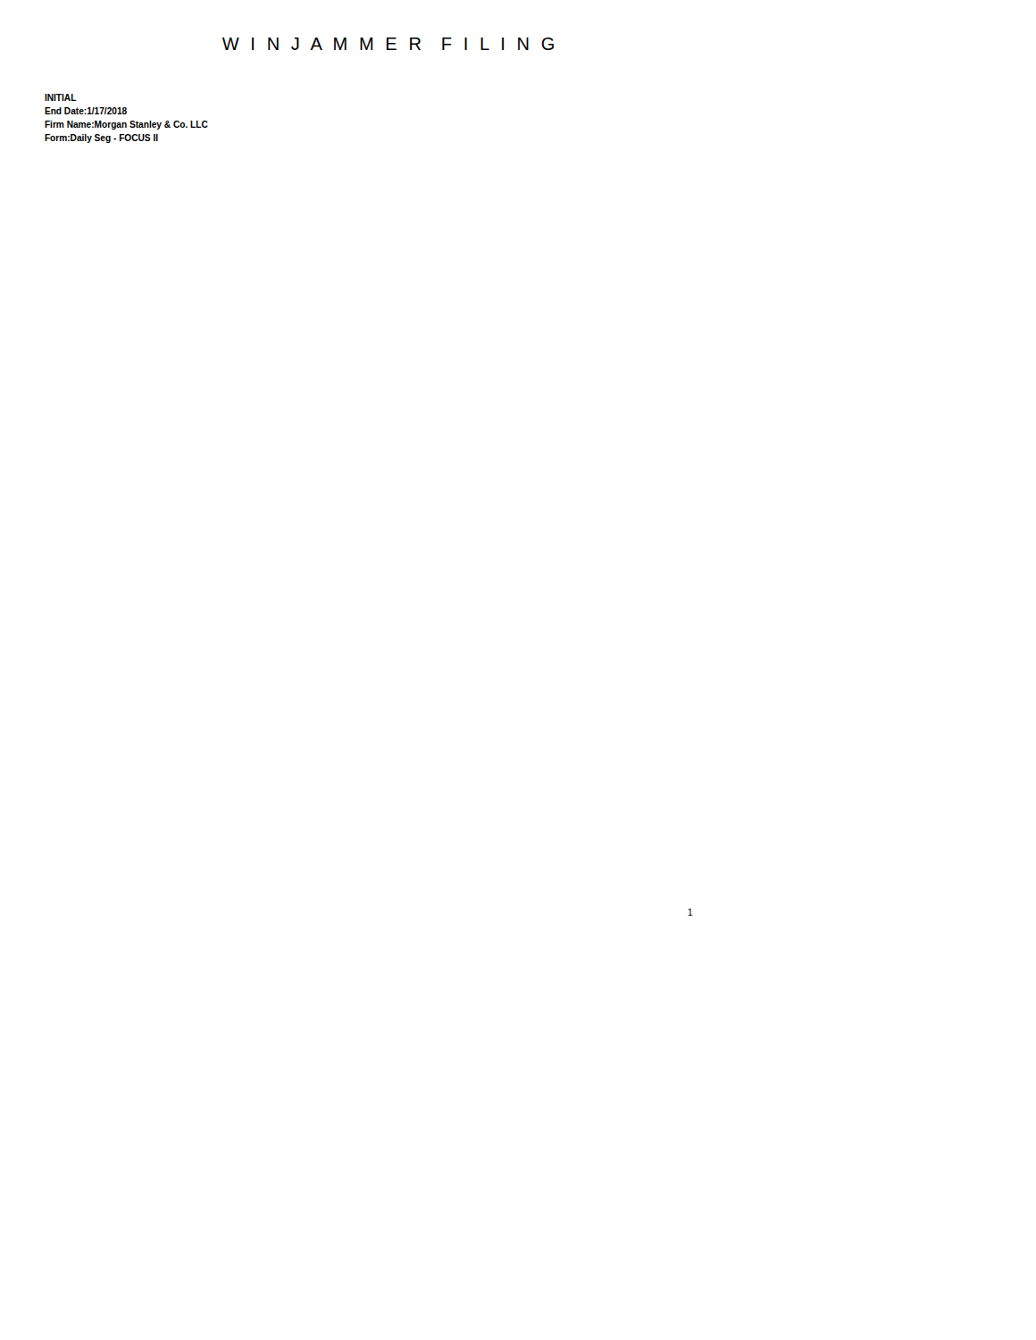W I N J A M M E R F I L I N G
INITIAL
End Date:1/17/2018
Firm Name:Morgan Stanley & Co. LLC
Form:Daily Seg - FOCUS II
1